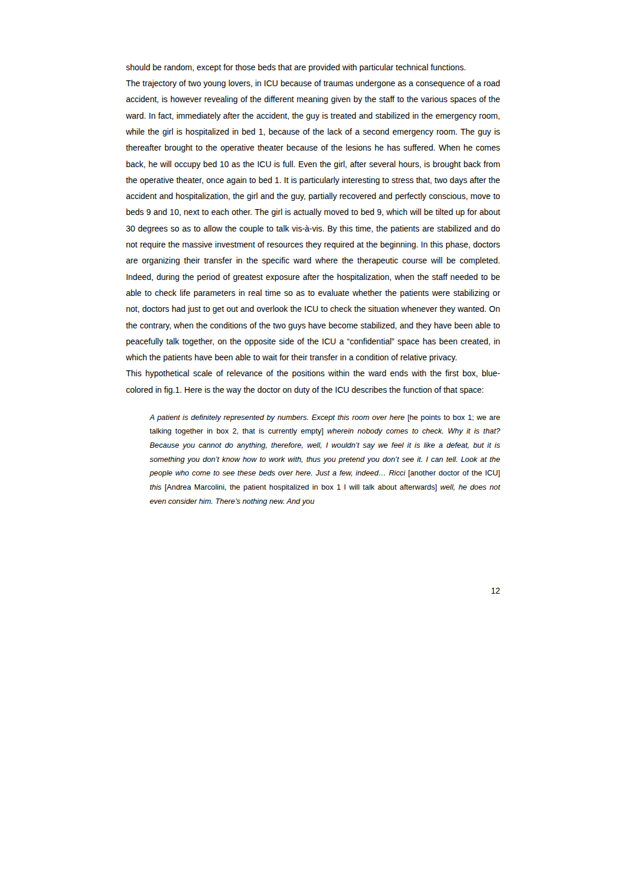should be random, except for those beds that are provided with particular technical functions.
The trajectory of two young lovers, in ICU because of traumas undergone as a consequence of a road accident, is however revealing of the different meaning given by the staff to the various spaces of the ward. In fact, immediately after the accident, the guy is treated and stabilized in the emergency room, while the girl is hospitalized in bed 1, because of the lack of a second emergency room. The guy is thereafter brought to the operative theater because of the lesions he has suffered. When he comes back, he will occupy bed 10 as the ICU is full. Even the girl, after several hours, is brought back from the operative theater, once again to bed 1. It is particularly interesting to stress that, two days after the accident and hospitalization, the girl and the guy, partially recovered and perfectly conscious, move to beds 9 and 10, next to each other. The girl is actually moved to bed 9, which will be tilted up for about 30 degrees so as to allow the couple to talk vis-à-vis. By this time, the patients are stabilized and do not require the massive investment of resources they required at the beginning. In this phase, doctors are organizing their transfer in the specific ward where the therapeutic course will be completed. Indeed, during the period of greatest exposure after the hospitalization, when the staff needed to be able to check life parameters in real time so as to evaluate whether the patients were stabilizing or not, doctors had just to get out and overlook the ICU to check the situation whenever they wanted. On the contrary, when the conditions of the two guys have become stabilized, and they have been able to peacefully talk together, on the opposite side of the ICU a “confidential” space has been created, in which the patients have been able to wait for their transfer in a condition of relative privacy.
This hypothetical scale of relevance of the positions within the ward ends with the first box, blue-colored in fig.1. Here is the way the doctor on duty of the ICU describes the function of that space:
A patient is definitely represented by numbers. Except this room over here [he points to box 1; we are talking together in box 2, that is currently empty] wherein nobody comes to check. Why it is that? Because you cannot do anything, therefore, well, I wouldn’t say we feel it is like a defeat, but it is something you don’t know how to work with, thus you pretend you don’t see it. I can tell. Look at the people who come to see these beds over here. Just a few, indeed… Ricci [another doctor of the ICU] this [Andrea Marcolini, the patient hospitalized in box 1 I will talk about afterwards] well, he does not even consider him. There’s nothing new. And you
12